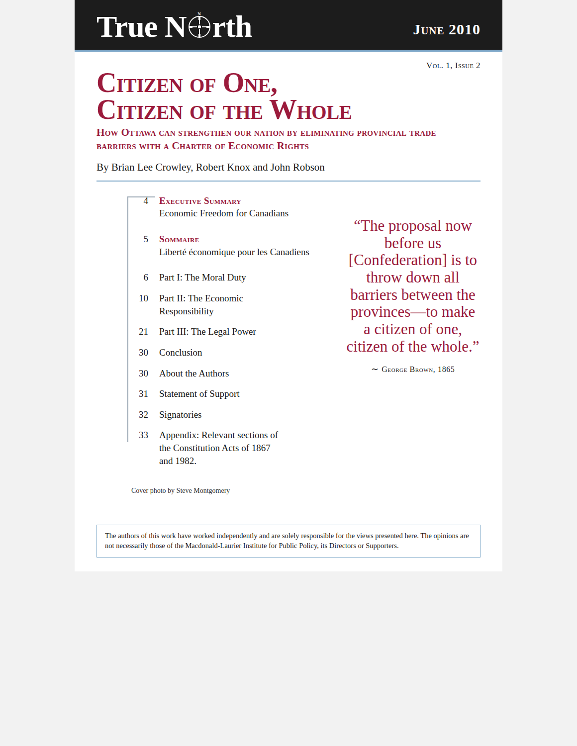True N rth
June 2010
Vol. 1, Issue 2
Citizen of One,
Citizen of the Whole
How Ottawa can strengthen our nation by eliminating provincial trade barriers with a Charter of Economic Rights
By Brian Lee Crowley, Robert Knox and John Robson
4
Executive Summary Economic Freedom for Canadians
5
Sommaire Liberté économique pour les Canadiens
6
Part I: The Moral Duty
10
Part II: The Economic
Responsibility
21
Part III: The Legal Power
30
Conclusion
30
About the Authors
31
Statement of Support
32
Signatories
33
Appendix: Relevant sections of
the Constitution Acts of 1867
and 1982.
Cover photo by Steve Montgomery
“The proposal now before us [Confederation] is to throw down all barriers between the provinces—to make a citizen of one, citizen of the whole.”
∼George Brown, 1865
The authors of this work have worked independently and are solely responsible for the views presented here. The opinions are not necessarily those of the Macdonald-Laurier Institute for Public Policy, its Directors or Supporters.